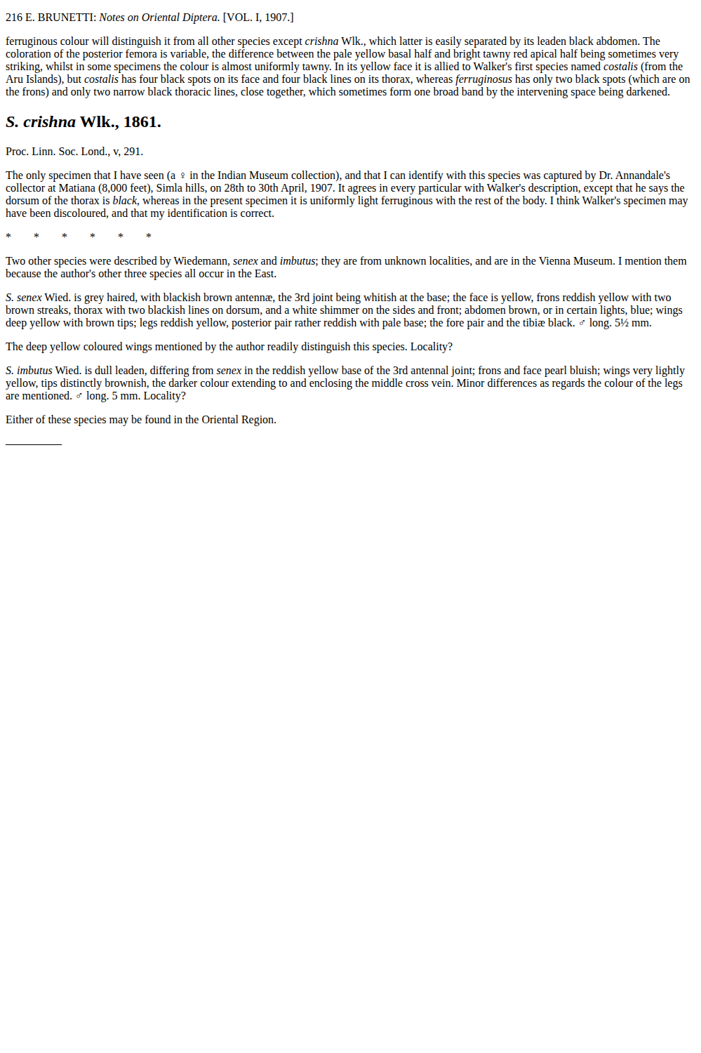216 E. BRUNETTI: Notes on Oriental Diptera. [VOL. I, 1907.]
ferruginous colour will distinguish it from all other species except crishna Wlk., which latter is easily separated by its leaden black abdomen. The coloration of the posterior femora is variable, the difference between the pale yellow basal half and bright tawny red apical half being sometimes very striking, whilst in some specimens the colour is almost uniformly tawny. In its yellow face it is allied to Walker's first species named costalis (from the Aru Islands), but costalis has four black spots on its face and four black lines on its thorax, whereas ferruginosus has only two black spots (which are on the frons) and only two narrow black thoracic lines, close together, which sometimes form one broad band by the intervening space being darkened.
S. crishna Wlk., 1861.
Proc. Linn. Soc. Lond., v, 291.
The only specimen that I have seen (a ♀ in the Indian Museum collection), and that I can identify with this species was captured by Dr. Annandale's collector at Matiana (8,000 feet), Simla hills, on 28th to 30th April, 1907. It agrees in every particular with Walker's description, except that he says the dorsum of the thorax is black, whereas in the present specimen it is uniformly light ferruginous with the rest of the body. I think Walker's specimen may have been discoloured, and that my identification is correct.
*  *  *  *  *  *
Two other species were described by Wiedemann, senex and imbutus; they are from unknown localities, and are in the Vienna Museum. I mention them because the author's other three species all occur in the East.
S. senex Wied. is grey haired, with blackish brown antennæ, the 3rd joint being whitish at the base; the face is yellow, frons reddish yellow with two brown streaks, thorax with two blackish lines on dorsum, and a white shimmer on the sides and front; abdomen brown, or in certain lights, blue; wings deep yellow with brown tips; legs reddish yellow, posterior pair rather reddish with pale base; the fore pair and the tibiæ black. ♂ long. 5½ mm.
The deep yellow coloured wings mentioned by the author readily distinguish this species. Locality?
S. imbutus Wied. is dull leaden, differing from senex in the reddish yellow base of the 3rd antennal joint; frons and face pearl bluish; wings very lightly yellow, tips distinctly brownish, the darker colour extending to and enclosing the middle cross vein. Minor differences as regards the colour of the legs are mentioned. ♂ long. 5 mm. Locality?
Either of these species may be found in the Oriental Region.
—————